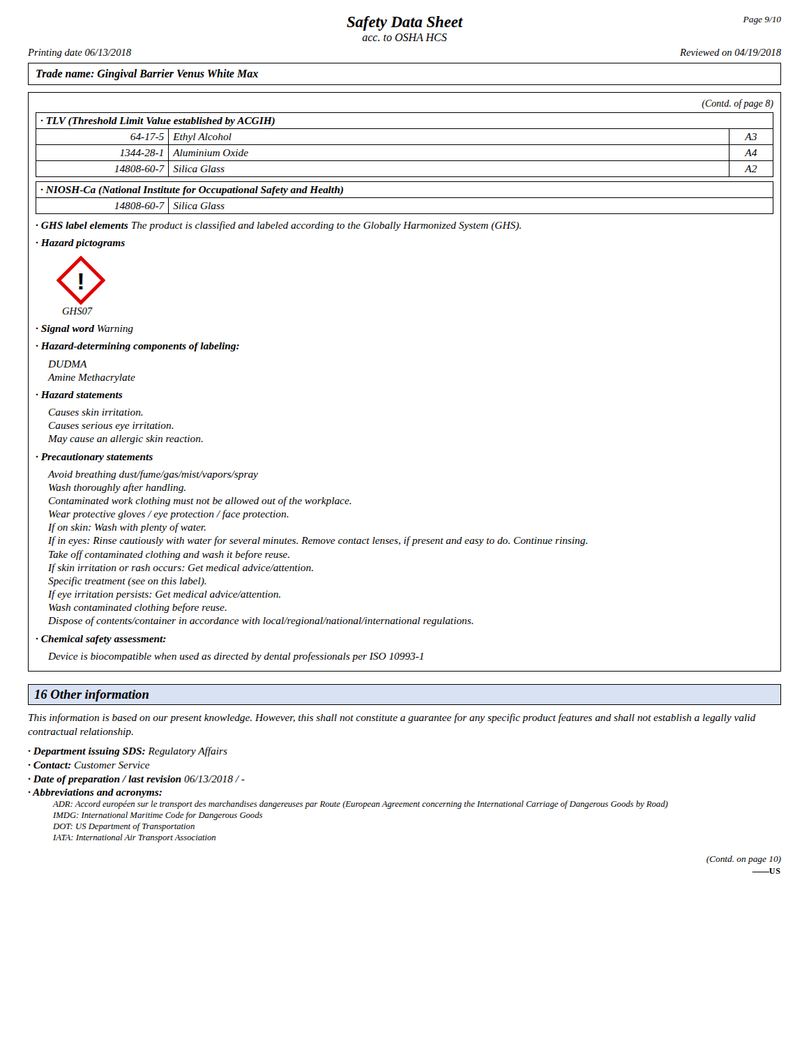Page 9/10
Safety Data Sheet
acc. to OSHA HCS
Printing date 06/13/2018 Reviewed on 04/19/2018
Trade name: Gingival Barrier Venus White Max
(Contd. of page 8)
· TLV (Threshold Limit Value established by ACGIH)
| 64-17-5 | Ethyl Alcohol | A3 |
| 1344-28-1 | Aluminium Oxide | A4 |
| 14808-60-7 | Silica Glass | A2 |
· NIOSH-Ca (National Institute for Occupational Safety and Health)
| 14808-60-7 | Silica Glass |
· GHS label elements The product is classified and labeled according to the Globally Harmonized System (GHS).
· Hazard pictograms
! GHS07
· Signal word Warning
· Hazard-determining components of labeling:
DUDMA
Amine Methacrylate
· Hazard statements
Causes skin irritation.
Causes serious eye irritation.
May cause an allergic skin reaction.
· Precautionary statements
Avoid breathing dust/fume/gas/mist/vapors/spray
Wash thoroughly after handling.
Contaminated work clothing must not be allowed out of the workplace.
Wear protective gloves / eye protection / face protection.
If on skin: Wash with plenty of water.
If in eyes: Rinse cautiously with water for several minutes. Remove contact lenses, if present and easy to do. Continue rinsing.
Take off contaminated clothing and wash it before reuse.
If skin irritation or rash occurs: Get medical advice/attention.
Specific treatment (see on this label).
If eye irritation persists: Get medical advice/attention.
Wash contaminated clothing before reuse.
Dispose of contents/container in accordance with local/regional/national/international regulations.
· Chemical safety assessment:
Device is biocompatible when used as directed by dental professionals per ISO 10993-1
16 Other information
This information is based on our present knowledge. However, this shall not constitute a guarantee for any specific product features and shall not establish a legally valid contractual relationship.
· Department issuing SDS: Regulatory Affairs
· Contact: Customer Service
· Date of preparation / last revision 06/13/2018 / -
· Abbreviations and acronyms:
ADR: Accord européen sur le transport des marchandises dangereuses par Route (European Agreement concerning the International Carriage of Dangerous Goods by Road)
IMDG: International Maritime Code for Dangerous Goods
DOT: US Department of Transportation
IATA: International Air Transport Association
(Contd. on page 10)
US